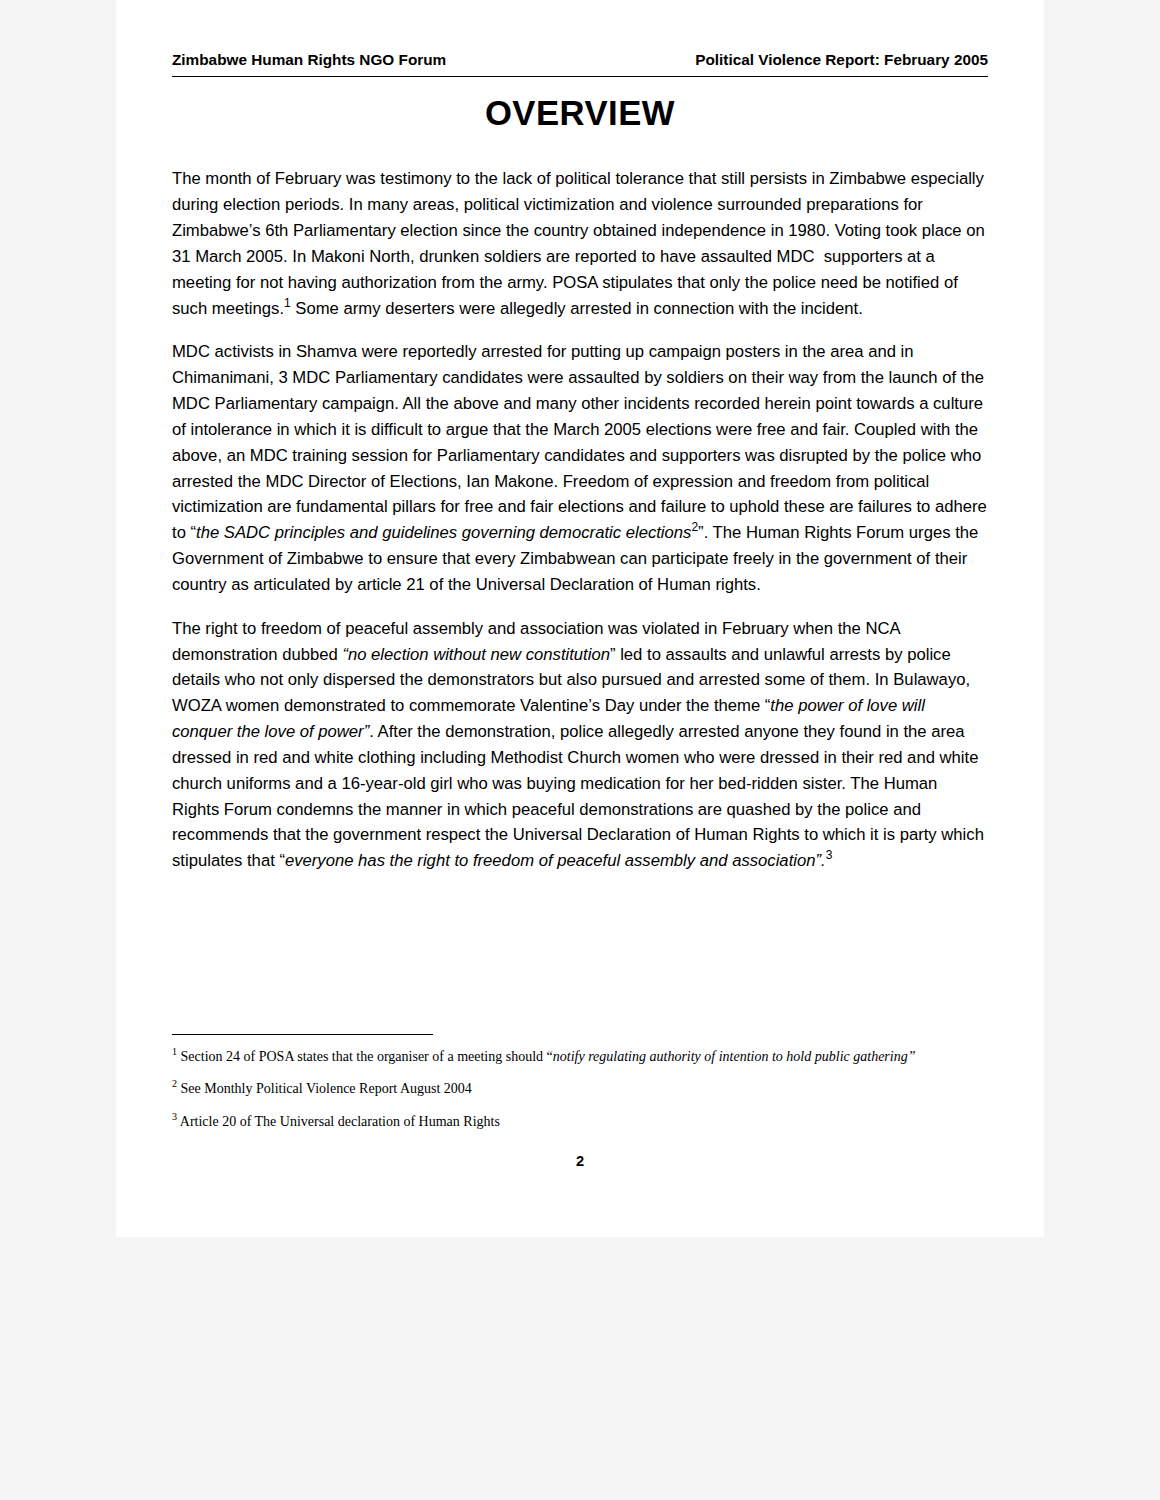Zimbabwe Human Rights NGO Forum Political Violence Report: February 2005
OVERVIEW
The month of February was testimony to the lack of political tolerance that still persists in Zimbabwe especially during election periods. In many areas, political victimization and violence surrounded preparations for Zimbabwe’s 6th Parliamentary election since the country obtained independence in 1980. Voting took place on 31 March 2005. In Makoni North, drunken soldiers are reported to have assaulted MDC supporters at a meeting for not having authorization from the army. POSA stipulates that only the police need be notified of such meetings.1 Some army deserters were allegedly arrested in connection with the incident.
MDC activists in Shamva were reportedly arrested for putting up campaign posters in the area and in Chimanimani, 3 MDC Parliamentary candidates were assaulted by soldiers on their way from the launch of the MDC Parliamentary campaign. All the above and many other incidents recorded herein point towards a culture of intolerance in which it is difficult to argue that the March 2005 elections were free and fair. Coupled with the above, an MDC training session for Parliamentary candidates and supporters was disrupted by the police who arrested the MDC Director of Elections, Ian Makone. Freedom of expression and freedom from political victimization are fundamental pillars for free and fair elections and failure to uphold these are failures to adhere to “the SADC principles and guidelines governing democratic elections2”. The Human Rights Forum urges the Government of Zimbabwe to ensure that every Zimbabwean can participate freely in the government of their country as articulated by article 21 of the Universal Declaration of Human rights.
The right to freedom of peaceful assembly and association was violated in February when the NCA demonstration dubbed “no election without new constitution” led to assaults and unlawful arrests by police details who not only dispersed the demonstrators but also pursued and arrested some of them. In Bulawayo, WOZA women demonstrated to commemorate Valentine’s Day under the theme “the power of love will conquer the love of power”. After the demonstration, police allegedly arrested anyone they found in the area dressed in red and white clothing including Methodist Church women who were dressed in their red and white church uniforms and a 16-year-old girl who was buying medication for her bed-ridden sister. The Human Rights Forum condemns the manner in which peaceful demonstrations are quashed by the police and recommends that the government respect the Universal Declaration of Human Rights to which it is party which stipulates that “everyone has the right to freedom of peaceful assembly and association”.3
1 Section 24 of POSA states that the organiser of a meeting should “notify regulating authority of intention to hold public gathering”
2 See Monthly Political Violence Report August 2004
3 Article 20 of The Universal declaration of Human Rights
2